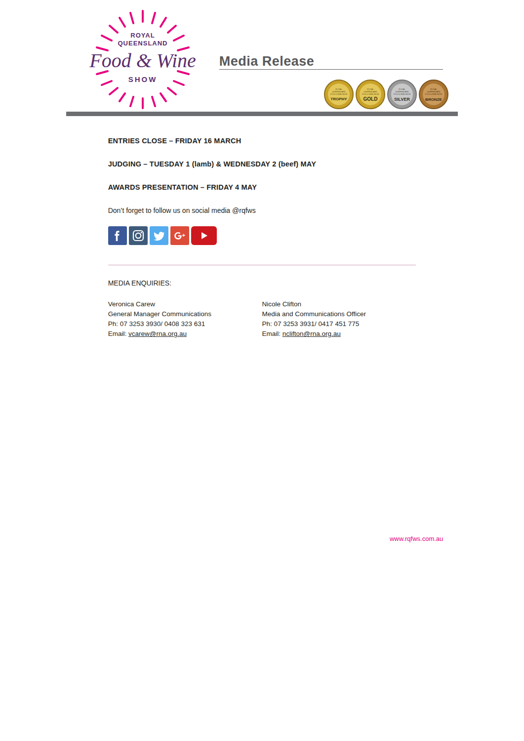ROYAL QUEENSLAND Food & Wine SHOW
Media Release
ROYAL QUEENSLAND FOOD & WINE SHOW TROPHY ROYAL QUEENSLAND FOOD & WINE SHOW GOLD ROYAL QUEENSLAND FOOD & WINE SHOW SILVER ROYAL QUEENSLAND FOOD & WINE SHOW BRONZE
ENTRIES CLOSE – FRIDAY 16 MARCH
JUDGING – TUESDAY 1 (lamb) & WEDNESDAY 2 (beef) MAY
AWARDS PRESENTATION – FRIDAY 4 MAY
Don’t forget to follow us on social media @rqfws
MEDIA ENQUIRIES:
Veronica Carew General Manager Communications
Ph: 07 3253 3930/ 0408 323 631
Email: vcarew@rna.org.au
Nicole Clifton Media and Communications Officer
Ph: 07 3253 3931/ 0417 451 775
Email: nclifton@rna.org.au
www.rqfws.com.au